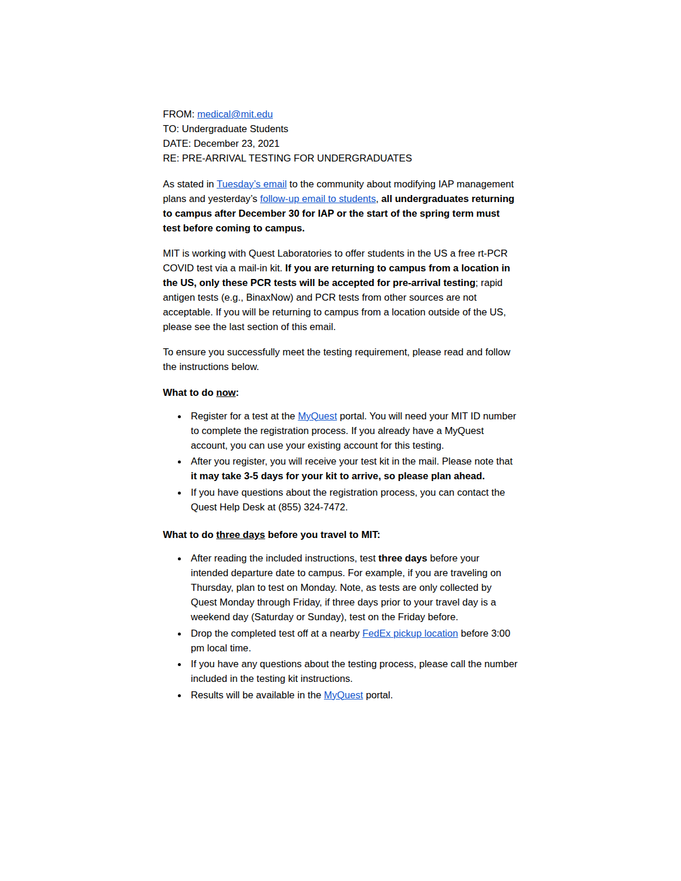FROM: medical@mit.edu
TO: Undergraduate Students
DATE: December 23, 2021
RE: PRE-ARRIVAL TESTING FOR UNDERGRADUATES
As stated in Tuesday’s email to the community about modifying IAP management plans and yesterday’s follow-up email to students, all undergraduates returning to campus after December 30 for IAP or the start of the spring term must test before coming to campus.
MIT is working with Quest Laboratories to offer students in the US a free rt-PCR COVID test via a mail-in kit. If you are returning to campus from a location in the US, only these PCR tests will be accepted for pre-arrival testing; rapid antigen tests (e.g., BinaxNow) and PCR tests from other sources are not acceptable. If you will be returning to campus from a location outside of the US, please see the last section of this email.
To ensure you successfully meet the testing requirement, please read and follow the instructions below.
What to do now:
Register for a test at the MyQuest portal. You will need your MIT ID number to complete the registration process. If you already have a MyQuest account, you can use your existing account for this testing.
After you register, you will receive your test kit in the mail. Please note that it may take 3-5 days for your kit to arrive, so please plan ahead.
If you have questions about the registration process, you can contact the Quest Help Desk at (855) 324-7472.
What to do three days before you travel to MIT:
After reading the included instructions, test three days before your intended departure date to campus. For example, if you are traveling on Thursday, plan to test on Monday. Note, as tests are only collected by Quest Monday through Friday, if three days prior to your travel day is a weekend day (Saturday or Sunday), test on the Friday before.
Drop the completed test off at a nearby FedEx pickup location before 3:00 pm local time.
If you have any questions about the testing process, please call the number included in the testing kit instructions.
Results will be available in the MyQuest portal.